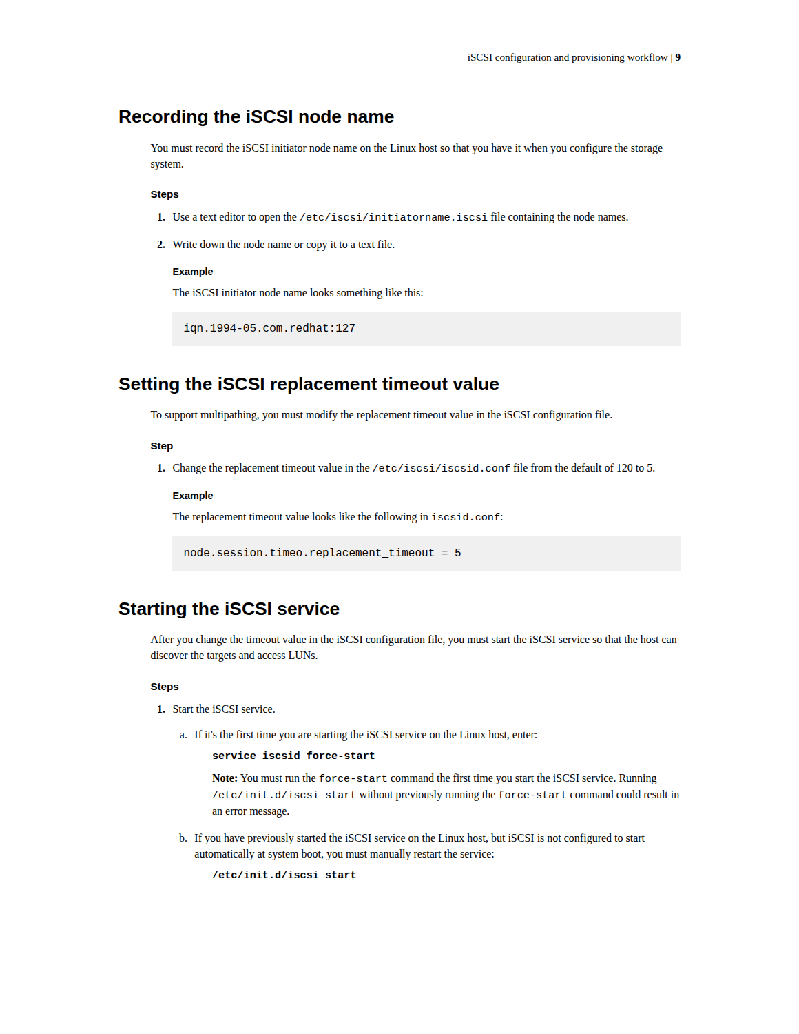iSCSI configuration and provisioning workflow | 9
Recording the iSCSI node name
You must record the iSCSI initiator node name on the Linux host so that you have it when you configure the storage system.
Steps
Use a text editor to open the /etc/iscsi/initiatorname.iscsi file containing the node names.
Write down the node name or copy it to a text file.
Example
The iSCSI initiator node name looks something like this:
iqn.1994-05.com.redhat:127
Setting the iSCSI replacement timeout value
To support multipathing, you must modify the replacement timeout value in the iSCSI configuration file.
Step
Change the replacement timeout value in the /etc/iscsi/iscsid.conf file from the default of 120 to 5.
Example
The replacement timeout value looks like the following in iscsid.conf:
node.session.timeo.replacement_timeout = 5
Starting the iSCSI service
After you change the timeout value in the iSCSI configuration file, you must start the iSCSI service so that the host can discover the targets and access LUNs.
Steps
Start the iSCSI service.
If it's the first time you are starting the iSCSI service on the Linux host, enter: service iscsid force-start
Note: You must run the force-start command the first time you start the iSCSI service. Running /etc/init.d/iscsi start without previously running the force-start command could result in an error message.
If you have previously started the iSCSI service on the Linux host, but iSCSI is not configured to start automatically at system boot, you must manually restart the service: /etc/init.d/iscsi start